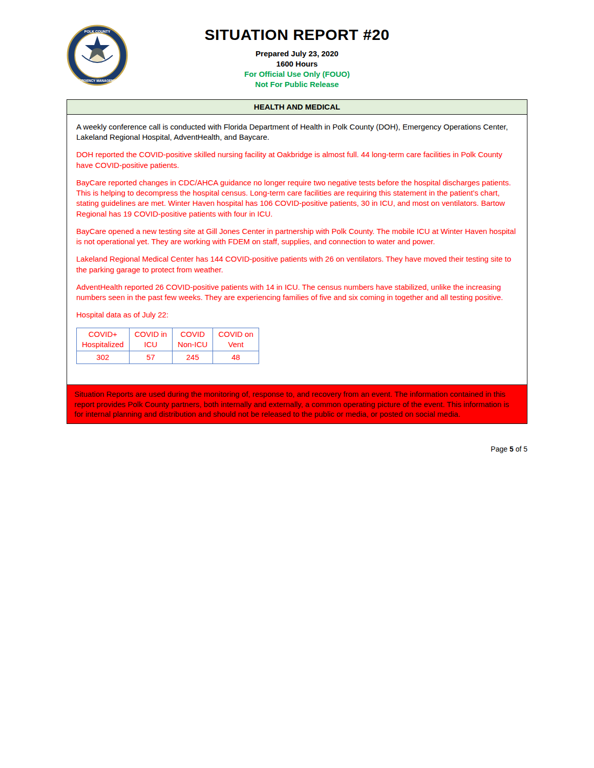POLK COUNTY EMERGENCY MANAGEMENT
SITUATION REPORT #20
Prepared July 23, 2020
1600 Hours
For Official Use Only (FOUO)
Not For Public Release
HEALTH AND MEDICAL
A weekly conference call is conducted with Florida Department of Health in Polk County (DOH), Emergency Operations Center, Lakeland Regional Hospital, AdventHealth, and Baycare.
DOH reported the COVID-positive skilled nursing facility at Oakbridge is almost full. 44 long-term care facilities in Polk County have COVID-positive patients.
BayCare reported changes in CDC/AHCA guidance no longer require two negative tests before the hospital discharges patients. This is helping to decompress the hospital census. Long-term care facilities are requiring this statement in the patient’s chart, stating guidelines are met. Winter Haven hospital has 106 COVID-positive patients, 30 in ICU, and most on ventilators. Bartow Regional has 19 COVID-positive patients with four in ICU.
BayCare opened a new testing site at Gill Jones Center in partnership with Polk County. The mobile ICU at Winter Haven hospital is not operational yet. They are working with FDEM on staff, supplies, and connection to water and power.
Lakeland Regional Medical Center has 144 COVID-positive patients with 26 on ventilators. They have moved their testing site to the parking garage to protect from weather.
AdventHealth reported 26 COVID-positive patients with 14 in ICU. The census numbers have stabilized, unlike the increasing numbers seen in the past few weeks. They are experiencing families of five and six coming in together and all testing positive.
Hospital data as of July 22:
| COVID+ Hospitalized | COVID in ICU | COVID Non-ICU | COVID on Vent |
| --- | --- | --- | --- |
| 302 | 57 | 245 | 48 |
Situation Reports are used during the monitoring of, response to, and recovery from an event. The information contained in this report provides Polk County partners, both internally and externally, a common operating picture of the event. This information is for internal planning and distribution and should not be released to the public or media, or posted on social media.
Page 5 of 5